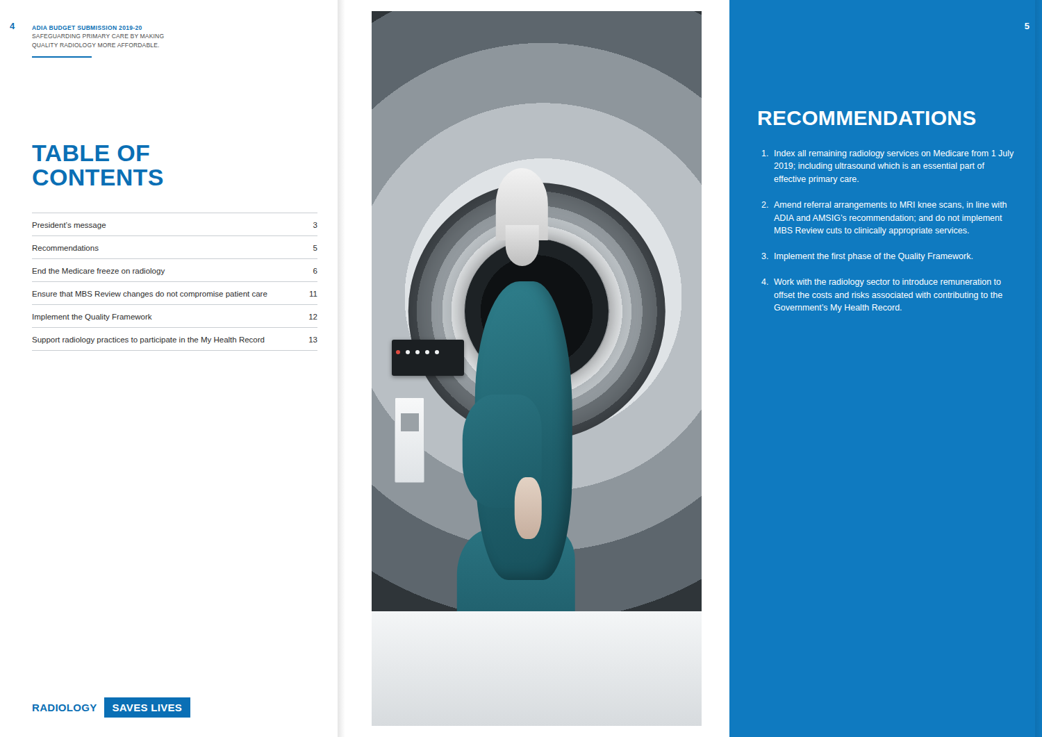4
ADIA BUDGET SUBMISSION 2019-20
SAFEGUARDING PRIMARY CARE BY MAKING
QUALITY RADIOLOGY MORE AFFORDABLE.
Table of
Contents
President’s message 3
Recommendations 5
End the Medicare freeze on radiology 6
Ensure that MBS Review changes do not compromise patient care 11
Implement the Quality Framework 12
Support radiology practices to participate in the My Health Record 13
Radiology Saves Lives
5
Recommendations
Index all remaining radiology services on Medicare from 1 July 2019; including ultrasound which is an essential part of effective primary care.
Amend referral arrangements to MRI knee scans, in line with ADIA and AMSIG’s recommendation; and do not implement MBS Review cuts to clinically appropriate services.
Implement the first phase of the Quality Framework.
Work with the radiology sector to introduce remuneration to offset the costs and risks associated with contributing to the Government’s My Health Record.